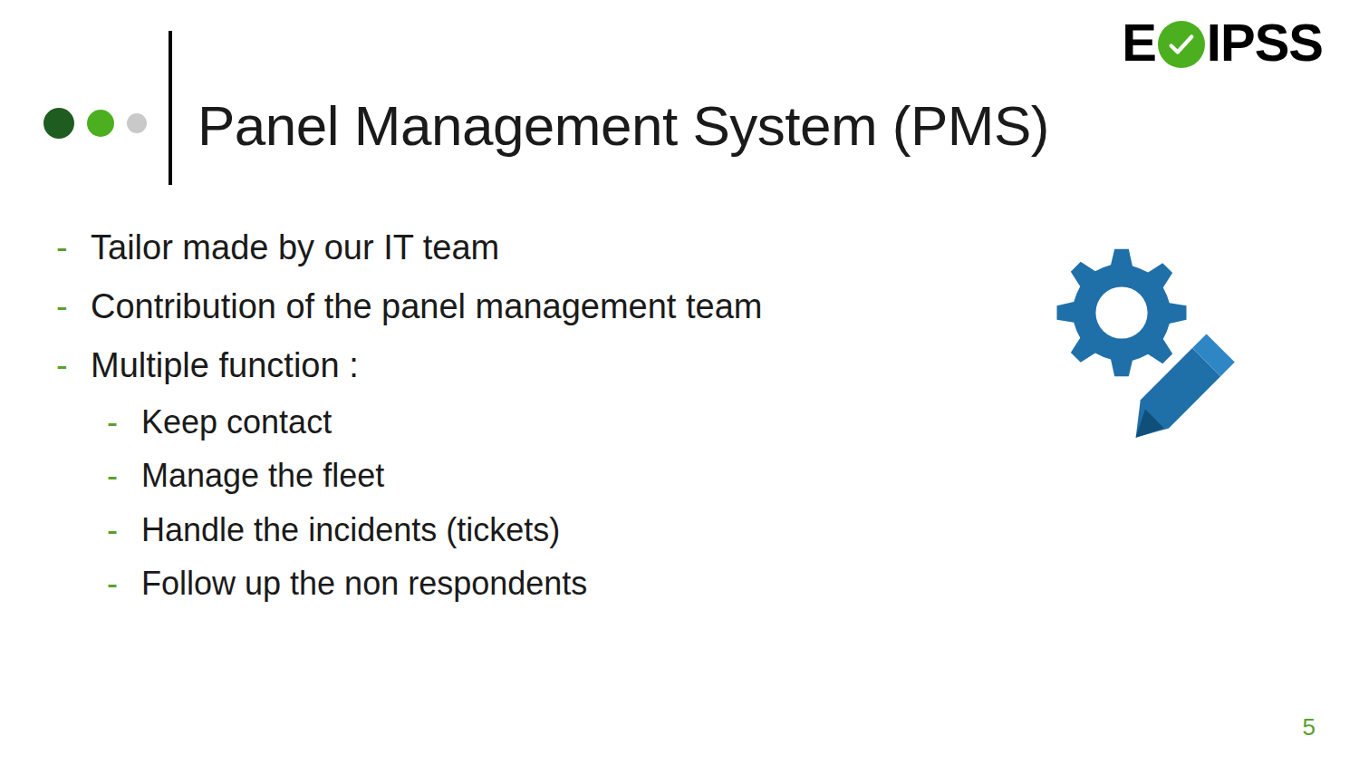E IPSS
Panel Management System (PMS)
Tailor made by our IT team
Contribution of the panel management team
Multiple function :
Keep contact
Manage the fleet
Handle the incidents (tickets)
Follow up the non respondents
5